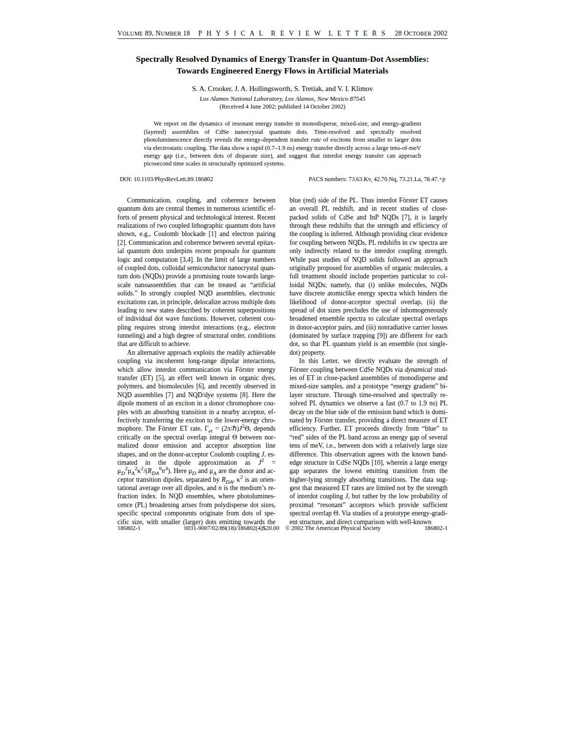VOLUME 89, NUMBER 18
P H Y S I C A L R E V I E W L E T T E R S
28 OCTOBER 2002
Spectrally Resolved Dynamics of Energy Transfer in Quantum-Dot Assemblies:
Towards Engineered Energy Flows in Artificial Materials
S. A. Crooker, J. A. Hollingsworth, S. Tretiak, and V. I. Klimov
Los Alamos National Laboratory, Los Alamos, New Mexico 87545
(Received 4 June 2002; published 14 October 2002)
We report on the dynamics of resonant energy transfer in monodisperse, mixed-size, and energy-gradient (layered) assemblies of CdSe nanocrystal quantum dots. Time-resolved and spectrally resolved photoluminescence directly reveals the energy-dependent transfer rate of excitons from smaller to larger dots via electrostatic coupling. The data show a rapid (0.7–1.9 ns) energy transfer directly across a large tens-of-meV energy gap (i.e., between dots of disparate size), and suggest that interdot energy transfer can approach picosecond time scales in structurally optimized systems.
DOI: 10.1103/PhysRevLett.89.186802
PACS numbers: 73.63.Kv, 42.70.Nq, 73.21.La, 78.47.+p
Communication, coupling, and coherence between quantum dots are central themes in numerous scientific efforts of present physical and technological interest. Recent realizations of two coupled lithographic quantum dots have shown, e.g., Coulomb blockade [1] and electron pairing [2]. Communication and coherence between several epitaxial quantum dots underpins recent proposals for quantum logic and computation [3,4]. In the limit of large numbers of coupled dots, colloidal semiconductor nanocrystal quantum dots (NQDs) provide a promising route towards large-scale nanoassemblies that can be treated as “artificial solids.” In strongly coupled NQD assemblies, electronic excitations can, in principle, delocalize across multiple dots leading to new states described by coherent superpositions of individual dot wave functions. However, coherent coupling requires strong interdot interactions (e.g., electron tunneling) and a high degree of structural order, conditions that are difficult to achieve.
An alternative approach exploits the readily achievable coupling via incoherent long-range dipolar interactions, which allow interdot communication via Förster energy transfer (ET) [5], an effect well known in organic dyes, polymers, and biomolecules [6], and recently observed in NQD assemblies [7] and NQD/dye systems [8]. Here the dipole moment of an exciton in a donor chromophore couples with an absorbing transition in a nearby acceptor, effectively transferring the exciton to the lower-energy chromophore. The Förster ET rate, Γet = (2π/ℏ)J2Θ, depends critically on the spectral overlap integral Θ between normalized donor emission and acceptor absorption line shapes, and on the donor-acceptor Coulomb coupling J, estimated in the dipole approximation as J2 = μD2μA2κ2/(RDA6n4). Here μD and μA are the donor and acceptor transition dipoles, separated by RDA, κ2 is an orientational average over all dipoles, and n is the medium’s refraction index. In NQD ensembles, where photoluminescence (PL) broadening arises from polydisperse dot sizes, specific spectral components originate from dots of specific size, with smaller (larger) dots emitting towards the blue (red) side of the PL. Thus interdot Förster ET causes an overall PL redshift, and in recent studies of close-packed solids of CdSe and InP NQDs [7], it is largely through these redshifts that the strength and efficiency of the coupling is inferred. Although providing clear evidence for coupling between NQDs, PL redshifts in cw spectra are only indirectly related to the interdot coupling strength. While past studies of NQD solids followed an approach originally proposed for assemblies of organic molecules, a full treatment should include properties particular to colloidal NQDs; namely, that (i) unlike molecules, NQDs have discrete atomiclike energy spectra which hinders the likelihood of donor-acceptor spectral overlap, (ii) the spread of dot sizes precludes the use of inhomogeneously broadened ensemble spectra to calculate spectral overlaps in donor-acceptor pairs, and (iii) nonradiative carrier losses (dominated by surface trapping [9]) are different for each dot, so that PL quantum yield is an ensemble (not single-dot) property.
In this Letter, we directly evaluate the strength of Förster coupling between CdSe NQDs via dynamical studies of ET in close-packed assemblies of monodisperse and mixed-size samples, and a prototype “energy gradient” bilayer structure. Through time-resolved and spectrally resolved PL dynamics we observe a fast (0.7 to 1.9 ns) PL decay on the blue side of the emission band which is dominated by Förster transfer, providing a direct measure of ET efficiency. Further, ET proceeds directly from “blue” to “red” sides of the PL band across an energy gap of several tens of meV, i.e., between dots with a relatively large size difference. This observation agrees with the known band-edge structure in CdSe NQDs [10], wherein a large energy gap separates the lowest emitting transition from the higher-lying strongly absorbing transitions. The data suggest that measured ET rates are limited not by the strength of interdot coupling J, but rather by the low probability of proximal “resonant” acceptors which provide sufficient spectral overlap Θ. Via studies of a prototype energy-gradient structure, and direct comparison with well-known
186802-1
0031-9007/02/89(18)/186802(4)$20.00 © 2002 The American Physical Society
186802-1